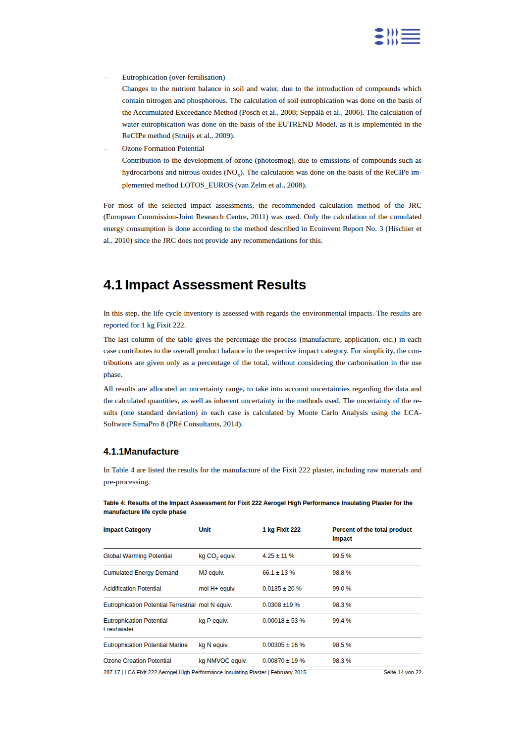Eutrophication (over-fertilisation) Changes to the nutrient balance in soil and water, due to the introduction of compounds which contain nitrogen and phosphorous. The calculation of soil eutrophication was done on the basis of the Accumulated Exceedance Method (Posch et al., 2008; Seppälä et al., 2006). The calculation of water eutrophication was done on the basis of the EUTREND Model, as it is implemented in the ReCIPe method (Struijs et al., 2009).
Ozone Formation Potential Contribution to the development of ozone (photosmog), due to emissions of compounds such as hydrocarbons and nitrous oxides (NOx). The calculation was done on the basis of the ReCIPe implemented method LOTOS_EUROS (van Zelm et al., 2008).
For most of the selected impact assessments, the recommended calculation method of the JRC (European Commission-Joint Research Centre, 2011) was used. Only the calculation of the cumulated energy consumption is done according to the method described in Ecoinvent Report No. 3 (Hischier et al., 2010) since the JRC does not provide any recommendations for this.
4.1 Impact Assessment Results
In this step, the life cycle inventory is assessed with regards the environmental impacts. The results are reported for 1 kg Fixit 222.
The last column of the table gives the percentage the process (manufacture, application, etc.) in each case contributes to the overall product balance in the respective impact category. For simplicity, the contributions are given only as a percentage of the total, without considering the carbonisation in the use phase.
All results are allocated an uncertainty range, to take into account uncertainties regarding the data and the calculated quantities, as well as inherent uncertainty in the methods used. The uncertainty of the results (one standard deviation) in each case is calculated by Monte Carlo Analysis using the LCA-Software SimaPro 8 (PRé Consultants, 2014).
4.1.1 Manufacture
In Table 4 are listed the results for the manufacture of the Fixit 222 plaster, including raw materials and pre-processing.
Table 4: Results of the Impact Assessment for Fixit 222 Aerogel High Performance Insulating Plaster for the manufacture life cycle phase
| Impact Category | Unit | 1 kg Fixit 222 | Percent of the total product impact |
| --- | --- | --- | --- |
| Global Warming Potential | kg CO 2 equiv. | 4.25 ± 11 % | 99.5 % |
| Cumulated Energy Demand | MJ equiv. | 66.1 ± 13 % | 98.8 % |
| Acidification Potential | mol H+ equiv. | 0.0135 ± 20 % | 99.0 % |
| Eutrophication Potential Terrestrial | mol N equiv. | 0.0308 ±19 % | 98.3 % |
| Eutrophication Potential Freshwater | kg P equiv. | 0.00018 ± 53 % | 99.4 % |
| Eutrophication Potential Marine | kg N equiv. | 0.00305 ± 16 % | 98.5 % |
| Ozone Creation Potential | kg NMVOC equiv. | 0.00870 ± 19 % | 98.3 % |
287.17 | LCA Fixit 222 Aerogel High Performance Insulating Plaster | February 2015 Seite 14 von 22